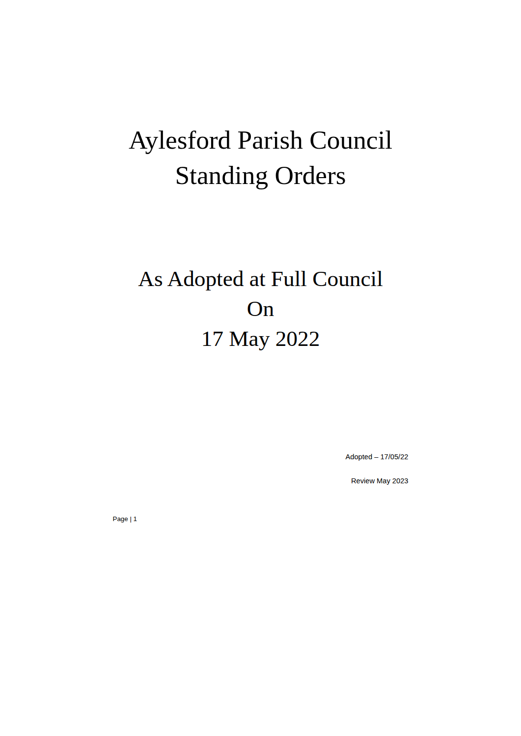Aylesford Parish Council
Standing Orders
As Adopted at Full Council
On
17 May 2022
Adopted – 17/05/22
Review May 2023
Page | 1